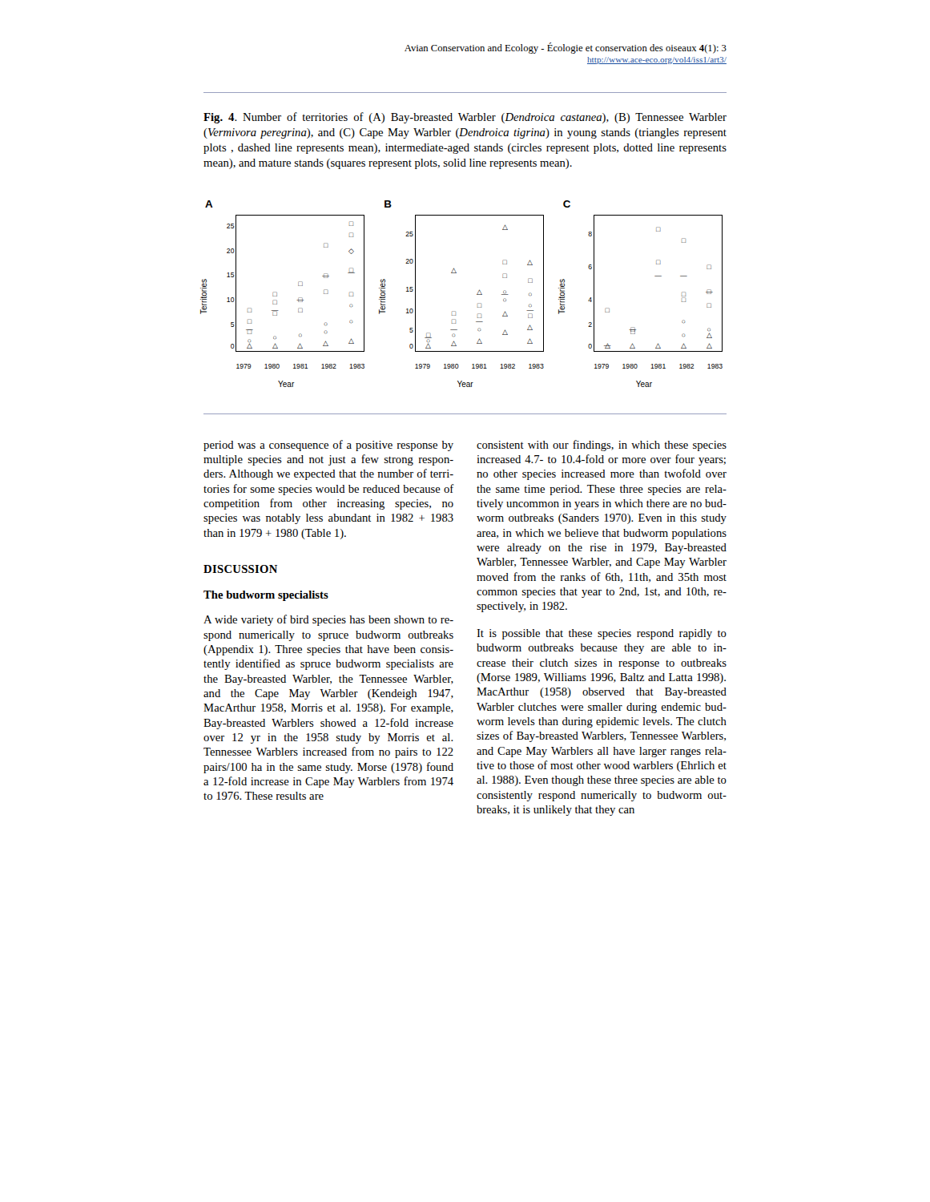Avian Conservation and Ecology - Écologie et conservation des oiseaux 4(1): 3
http://www.ace-eco.org/vol4/iss1/art3/
Fig. 4. Number of territories of (A) Bay-breasted Warbler (Dendroica castanea), (B) Tennessee Warbler (Vermivora peregrina), and (C) Cape May Warbler (Dendroica tigrina) in young stands (triangles represent plots , dashed line represents mean), intermediate-aged stands (circles represent plots, dotted line represents mean), and mature stands (squares represent plots, solid line represents mean).
A
Territories
25 20 15 10 5 0
□ □ □ □ □ □ □ □ □ □ □ □ □ □ □ □ ○ ○ ○ ○ ○ ◇ ○ ○ △ △ △ △ △ — — — — —
19791980198119821983
Year
B
Territories
25 20 15 10 5 0
□ ○ △ □ □ ○ △ △ □ □ ○ △ △ △ □ □ ○ ○ △ △ △ □ ○ ○ □ △ △ — — — — —
19791980198119821983
Year
C
Territories
8 6 4 2 0
□ △ □ □ △ □ □ △ □ □ □ ○ ○ △ □ □ □ ○ △ △ — — — — —
19791980198119821983
Year
period was a consequence of a positive response by multiple species and not just a few strong responders. Although we expected that the number of territories for some species would be reduced because of competition from other increasing species, no species was notably less abundant in 1982 + 1983 than in 1979 + 1980 (Table 1).
DISCUSSION
The budworm specialists
A wide variety of bird species has been shown to respond numerically to spruce budworm outbreaks (Appendix 1). Three species that have been consistently identified as spruce budworm specialists are the Bay-breasted Warbler, the Tennessee Warbler, and the Cape May Warbler (Kendeigh 1947, MacArthur 1958, Morris et al. 1958). For example, Bay-breasted Warblers showed a 12-fold increase over 12 yr in the 1958 study by Morris et al. Tennessee Warblers increased from no pairs to 122 pairs/100 ha in the same study. Morse (1978) found a 12-fold increase in Cape May Warblers from 1974 to 1976. These results are
consistent with our findings, in which these species increased 4.7- to 10.4-fold or more over four years; no other species increased more than twofold over the same time period. These three species are relatively uncommon in years in which there are no budworm outbreaks (Sanders 1970). Even in this study area, in which we believe that budworm populations were already on the rise in 1979, Bay-breasted Warbler, Tennessee Warbler, and Cape May Warbler moved from the ranks of 6th, 11th, and 35th most common species that year to 2nd, 1st, and 10th, respectively, in 1982.
It is possible that these species respond rapidly to budworm outbreaks because they are able to increase their clutch sizes in response to outbreaks (Morse 1989, Williams 1996, Baltz and Latta 1998). MacArthur (1958) observed that Bay-breasted Warbler clutches were smaller during endemic budworm levels than during epidemic levels. The clutch sizes of Bay-breasted Warblers, Tennessee Warblers, and Cape May Warblers all have larger ranges relative to those of most other wood warblers (Ehrlich et al. 1988). Even though these three species are able to consistently respond numerically to budworm outbreaks, it is unlikely that they can